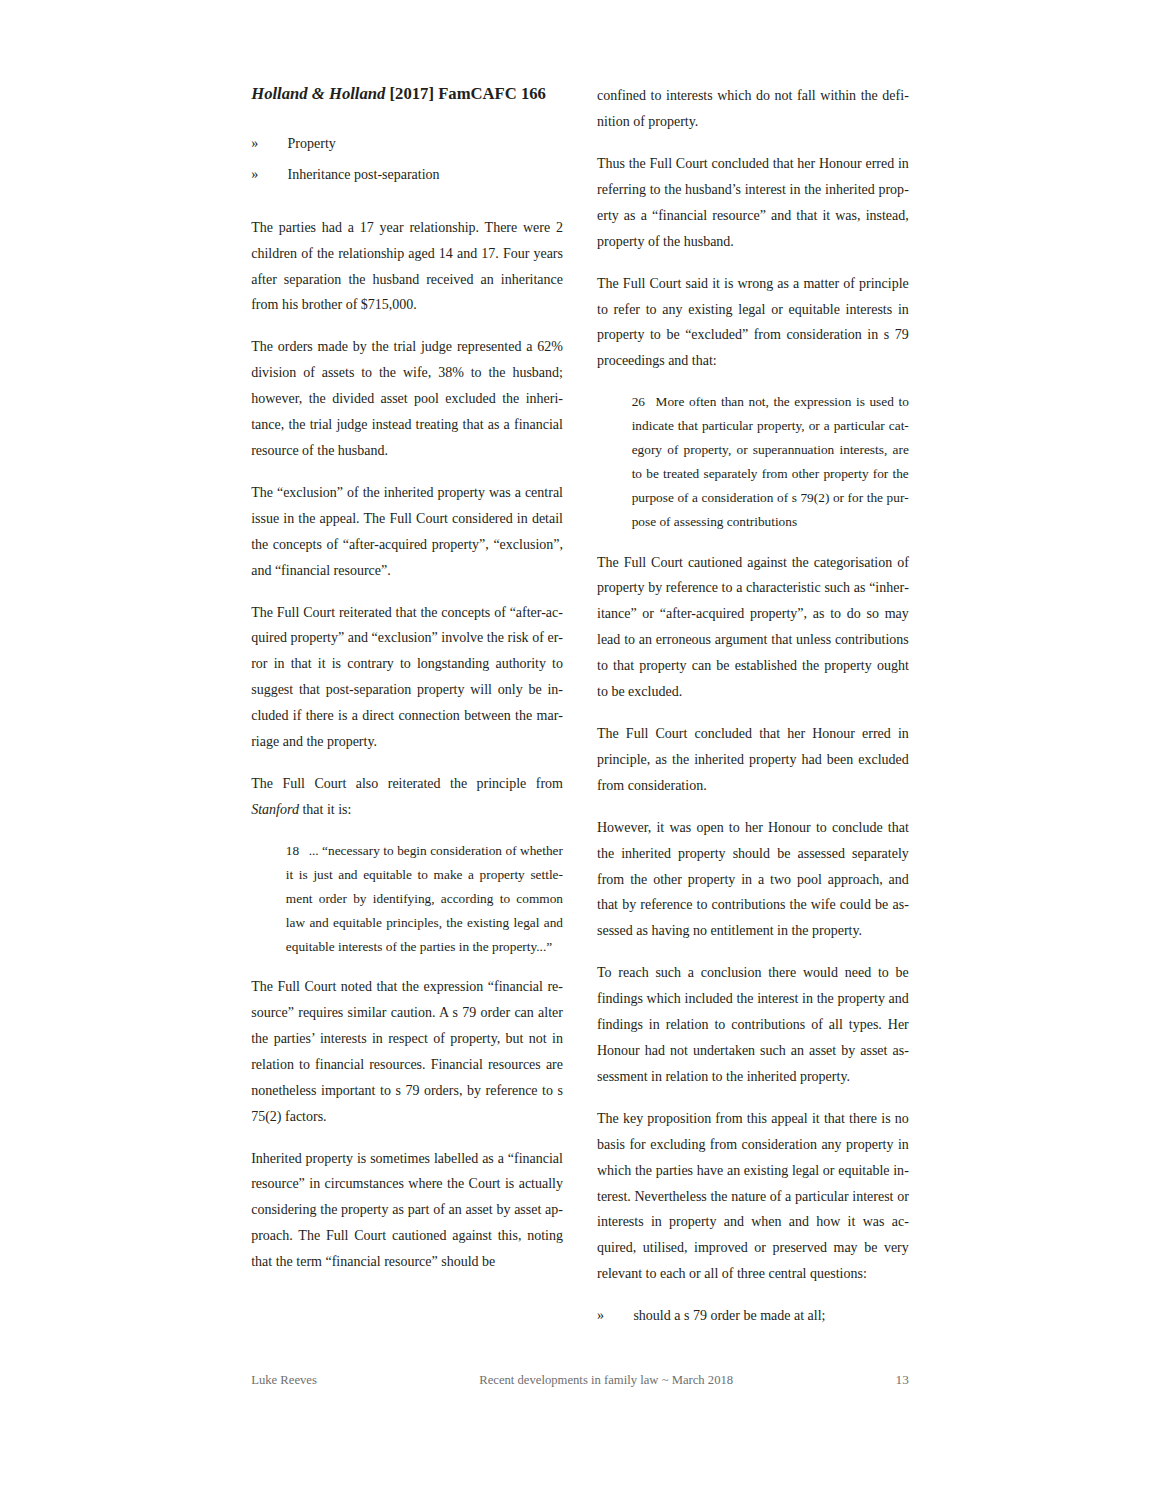Holland & Holland [2017] FamCAFC 166
»Property
»Inheritance post-separation
The parties had a 17 year relationship. There were 2 children of the relationship aged 14 and 17. Four years after separation the husband received an inheritance from his brother of $715,000.
The orders made by the trial judge represented a 62% division of assets to the wife, 38% to the husband; however, the divided asset pool excluded the inheritance, the trial judge instead treating that as a financial resource of the husband.
The “exclusion” of the inherited property was a central issue in the appeal. The Full Court considered in detail the concepts of “after-acquired property”, “exclusion”, and “financial resource”.
The Full Court reiterated that the concepts of “after-acquired property” and “exclusion” involve the risk of error in that it is contrary to longstanding authority to suggest that post-separation property will only be included if there is a direct connection between the marriage and the property.
The Full Court also reiterated the principle from Stanford that it is:
18 ... “necessary to begin consideration of whether it is just and equitable to make a property settlement order by identifying, according to common law and equitable principles, the existing legal and equitable interests of the parties in the property...”
The Full Court noted that the expression “financial resource” requires similar caution. A s 79 order can alter the parties’ interests in respect of property, but not in relation to financial resources. Financial resources are nonetheless important to s 79 orders, by reference to s 75(2) factors.
Inherited property is sometimes labelled as a “financial resource” in circumstances where the Court is actually considering the property as part of an asset by asset approach. The Full Court cautioned against this, noting that the term “financial resource” should be
confined to interests which do not fall within the definition of property.
Thus the Full Court concluded that her Honour erred in referring to the husband’s interest in the inherited property as a “financial resource” and that it was, instead, property of the husband.
The Full Court said it is wrong as a matter of principle to refer to any existing legal or equitable interests in property to be “excluded” from consideration in s 79 proceedings and that:
26 More often than not, the expression is used to indicate that particular property, or a particular category of property, or superannuation interests, are to be treated separately from other property for the purpose of a consideration of s 79(2) or for the purpose of assessing contributions
The Full Court cautioned against the categorisation of property by reference to a characteristic such as “inheritance” or “after-acquired property”, as to do so may lead to an erroneous argument that unless contributions to that property can be established the property ought to be excluded.
The Full Court concluded that her Honour erred in principle, as the inherited property had been excluded from consideration.
However, it was open to her Honour to conclude that the inherited property should be assessed separately from the other property in a two pool approach, and that by reference to contributions the wife could be assessed as having no entitlement in the property.
To reach such a conclusion there would need to be findings which included the interest in the property and findings in relation to contributions of all types. Her Honour had not undertaken such an asset by asset assessment in relation to the inherited property.
The key proposition from this appeal it that there is no basis for excluding from consideration any property in which the parties have an existing legal or equitable interest. Nevertheless the nature of a particular interest or interests in property and when and how it was acquired, utilised, improved or preserved may be very relevant to each or all of three central questions:
» should a s 79 order be made at all;
Luke Reeves
Recent developments in family law ~ March 2018
13